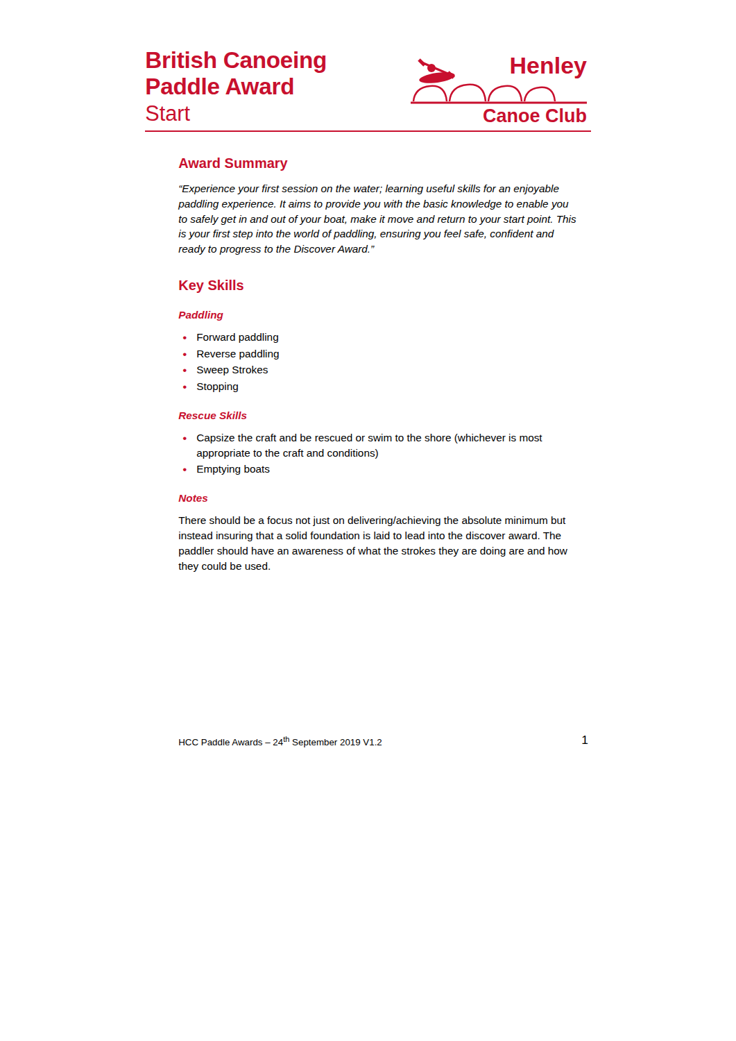British Canoeing
Paddle Award
Start
Henley Canoe Club
Award Summary
“Experience your first session on the water; learning useful skills for an enjoyable paddling experience. It aims to provide you with the basic knowledge to enable you to safely get in and out of your boat, make it move and return to your start point. This is your first step into the world of paddling, ensuring you feel safe, confident and ready to progress to the Discover Award.”
Key Skills
Paddling
Forward paddling
Reverse paddling
Sweep Strokes
Stopping
Rescue Skills
Capsize the craft and be rescued or swim to the shore (whichever is most appropriate to the craft and conditions)
Emptying boats
Notes
There should be a focus not just on delivering/achieving the absolute minimum but instead insuring that a solid foundation is laid to lead into the discover award. The paddler should have an awareness of what the strokes they are doing are and how they could be used.
HCC Paddle Awards – 24th September 2019 V1.2
1